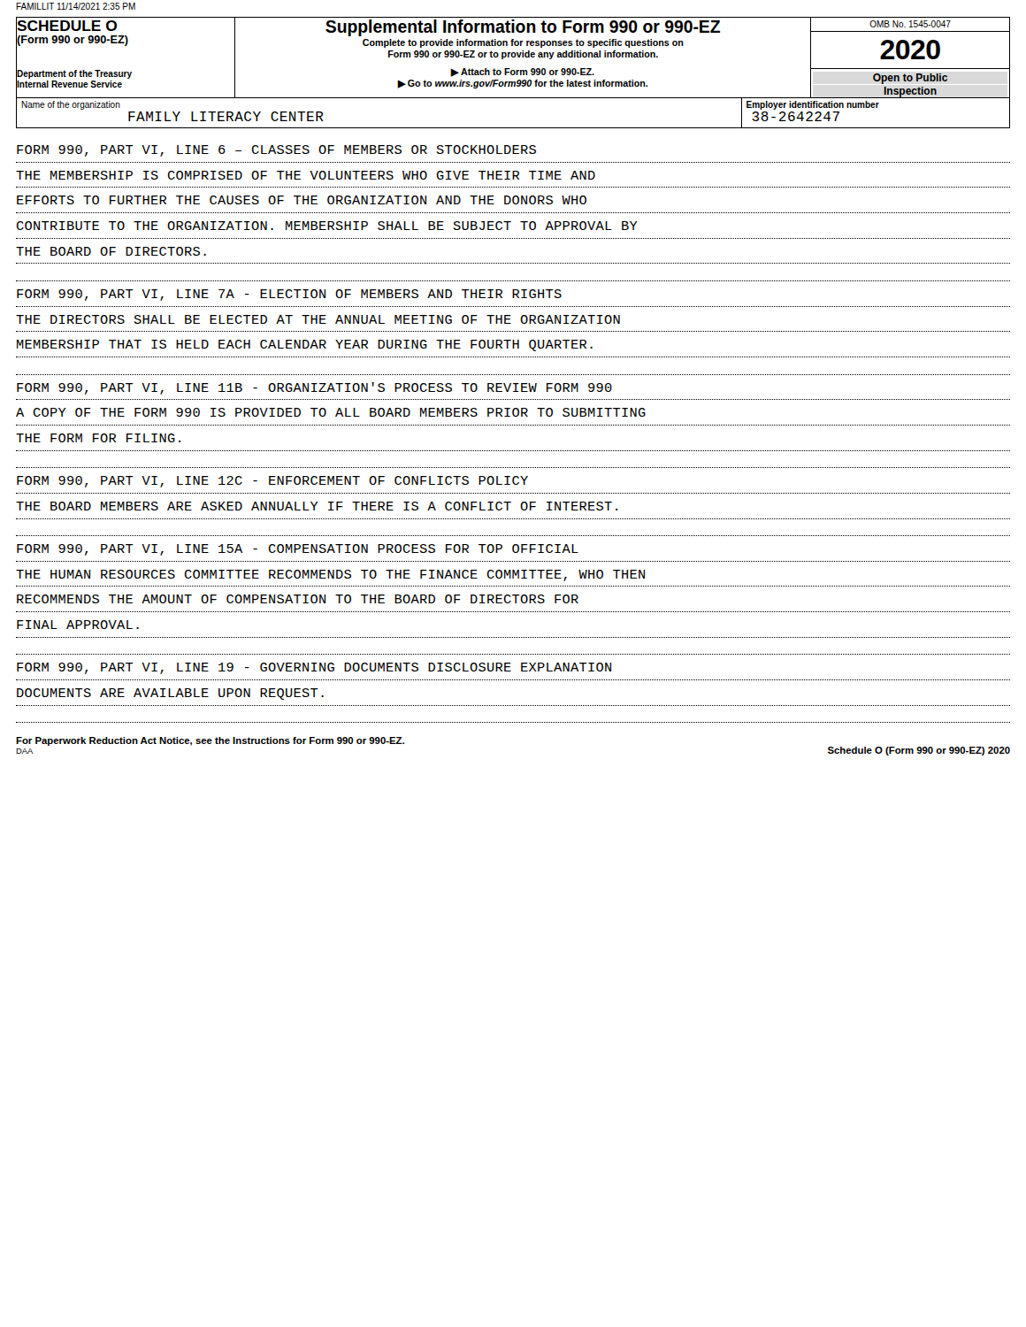FAMILLIT 11/14/2021 2:35 PM
| SCHEDULE O (Form 990 or 990-EZ) Department of the Treasury Internal Revenue Service | Supplemental Information to Form 990 or 990-EZ Complete to provide information for responses to specific questions on Form 990 or 990-EZ or to provide any additional information. ▶ Attach to Form 990 or 990-EZ. ▶ Go to www.irs.gov/Form990 for the latest information. | OMB No. 1545-0047 2020 Open to Public Inspection |
| Name of the organization FAMILY LITERACY CENTER | Employer identification number 38-2642247 |
FORM 990, PART VI, LINE 6 – CLASSES OF MEMBERS OR STOCKHOLDERS
THE MEMBERSHIP IS COMPRISED OF THE VOLUNTEERS WHO GIVE THEIR TIME AND
EFFORTS TO FURTHER THE CAUSES OF THE ORGANIZATION AND THE DONORS WHO
CONTRIBUTE TO THE ORGANIZATION. MEMBERSHIP SHALL BE SUBJECT TO APPROVAL BY
THE BOARD OF DIRECTORS.
FORM 990, PART VI, LINE 7A - ELECTION OF MEMBERS AND THEIR RIGHTS
THE DIRECTORS SHALL BE ELECTED AT THE ANNUAL MEETING OF THE ORGANIZATION
MEMBERSHIP THAT IS HELD EACH CALENDAR YEAR DURING THE FOURTH QUARTER.
FORM 990, PART VI, LINE 11B - ORGANIZATION'S PROCESS TO REVIEW FORM 990
A COPY OF THE FORM 990 IS PROVIDED TO ALL BOARD MEMBERS PRIOR TO SUBMITTING
THE FORM FOR FILING.
FORM 990, PART VI, LINE 12C - ENFORCEMENT OF CONFLICTS POLICY
THE BOARD MEMBERS ARE ASKED ANNUALLY IF THERE IS A CONFLICT OF INTEREST.
FORM 990, PART VI, LINE 15A - COMPENSATION PROCESS FOR TOP OFFICIAL
THE HUMAN RESOURCES COMMITTEE RECOMMENDS TO THE FINANCE COMMITTEE, WHO THEN
RECOMMENDS THE AMOUNT OF COMPENSATION TO THE BOARD OF DIRECTORS FOR
FINAL APPROVAL.
FORM 990, PART VI, LINE 19 - GOVERNING DOCUMENTS DISCLOSURE EXPLANATION
DOCUMENTS ARE AVAILABLE UPON REQUEST.
For Paperwork Reduction Act Notice, see the Instructions for Form 990 or 990-EZ.
DAA
Schedule O (Form 990 or 990-EZ) 2020